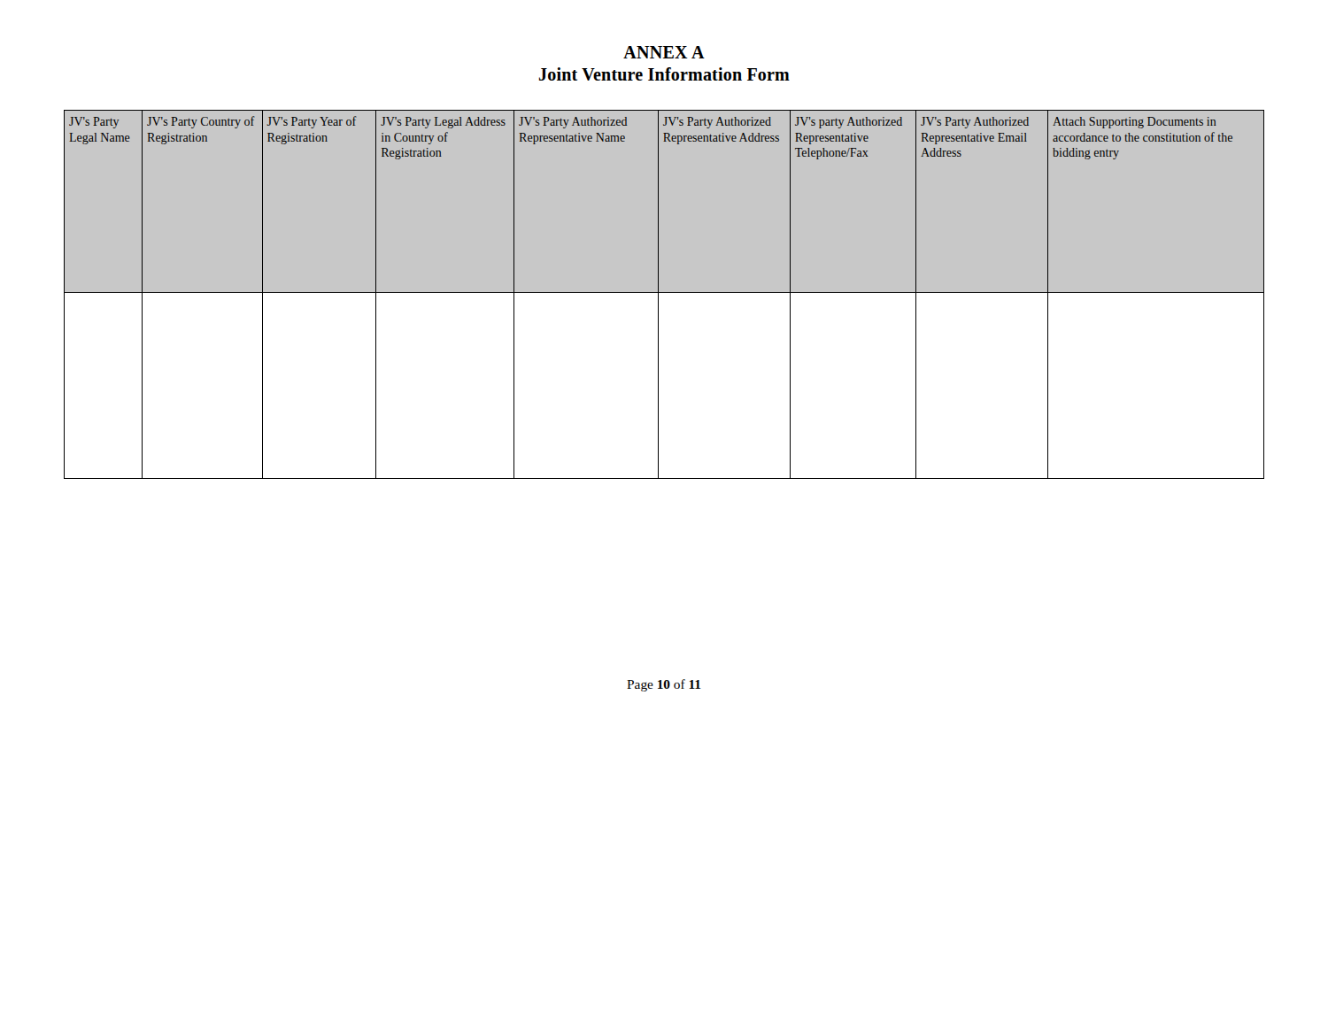ANNEX A
Joint Venture Information Form
| JV's Party Legal Name | JV's Party Country of Registration | JV's Party Year of Registration | JV's Party Legal Address in Country of Registration | JV's Party Authorized Representative Name | JV's Party Authorized Representative Address | JV's party Authorized Representative Telephone/Fax | JV's Party Authorized Representative Email Address | Attach Supporting Documents in accordance to the constitution of the bidding entry |
| --- | --- | --- | --- | --- | --- | --- | --- | --- |
Page 10 of 11